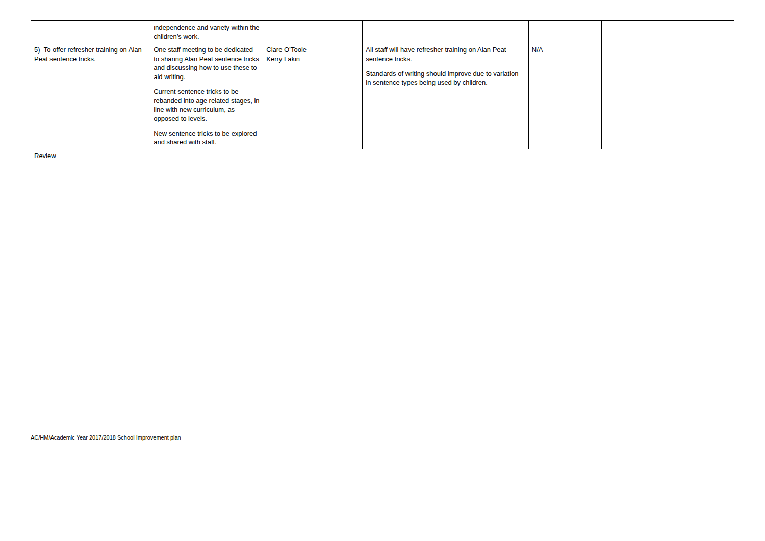| | independence and variety within the children’s work. | | | | |
| 5) To offer refresher training on Alan Peat sentence tricks. | One staff meeting to be dedicated to sharing Alan Peat sentence tricks and discussing how to use these to aid writing. Current sentence tricks to be rebanded into age related stages, in line with new curriculum, as opposed to levels. New sentence tricks to be explored and shared with staff. | Clare O’Toole Kerry Lakin | All staff will have refresher training on Alan Peat sentence tricks. Standards of writing should improve due to variation in sentence types being used by children. | N/A | |
| Review | |
AC/HM/Academic Year 2017/2018 School Improvement plan